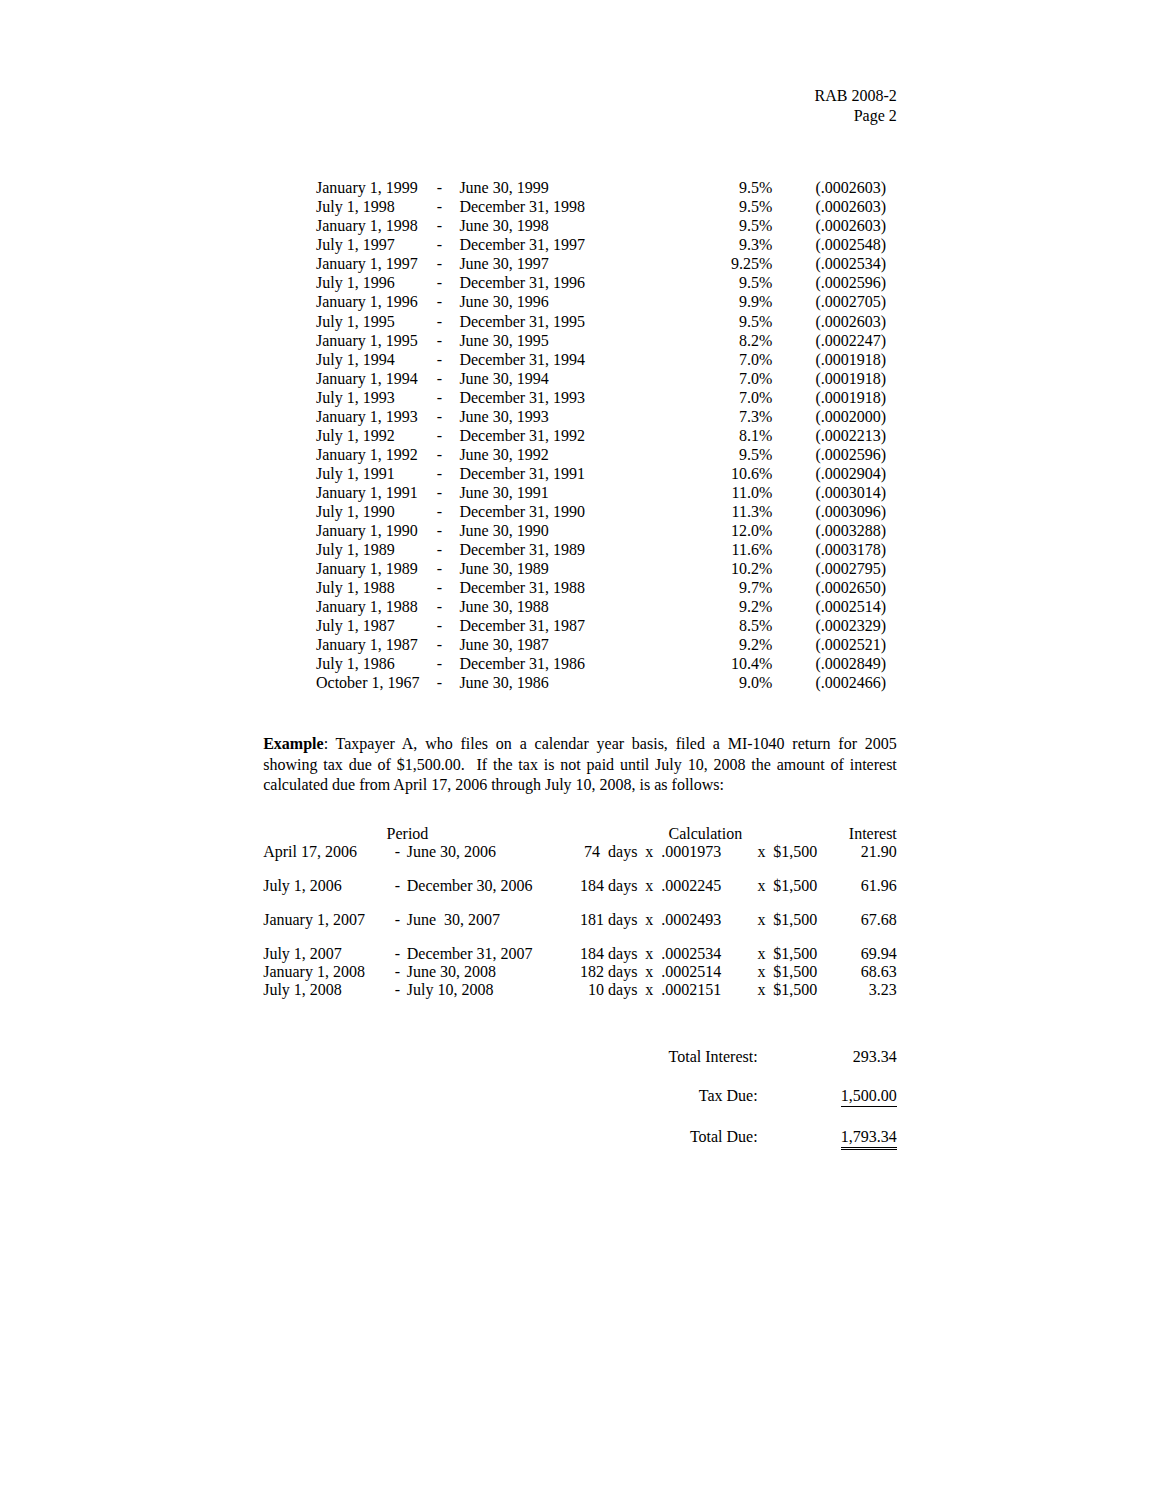RAB 2008-2
Page 2
| January 1, 1999 | - | June 30, 1999 | 9.5% | (.0002603) |
| July 1, 1998 | - | December 31, 1998 | 9.5% | (.0002603) |
| January 1, 1998 | - | June 30, 1998 | 9.5% | (.0002603) |
| July 1, 1997 | - | December 31, 1997 | 9.3% | (.0002548) |
| January 1, 1997 | - | June 30, 1997 | 9.25% | (.0002534) |
| July 1, 1996 | - | December 31, 1996 | 9.5% | (.0002596) |
| January 1, 1996 | - | June 30, 1996 | 9.9% | (.0002705) |
| July 1, 1995 | - | December 31, 1995 | 9.5% | (.0002603) |
| January 1, 1995 | - | June 30, 1995 | 8.2% | (.0002247) |
| July 1, 1994 | - | December 31, 1994 | 7.0% | (.0001918) |
| January 1, 1994 | - | June 30, 1994 | 7.0% | (.0001918) |
| July 1, 1993 | - | December 31, 1993 | 7.0% | (.0001918) |
| January 1, 1993 | - | June 30, 1993 | 7.3% | (.0002000) |
| July 1, 1992 | - | December 31, 1992 | 8.1% | (.0002213) |
| January 1, 1992 | - | June 30, 1992 | 9.5% | (.0002596) |
| July 1, 1991 | - | December 31, 1991 | 10.6% | (.0002904) |
| January 1, 1991 | - | June 30, 1991 | 11.0% | (.0003014) |
| July 1, 1990 | - | December 31, 1990 | 11.3% | (.0003096) |
| January 1, 1990 | - | June 30, 1990 | 12.0% | (.0003288) |
| July 1, 1989 | - | December 31, 1989 | 11.6% | (.0003178) |
| January 1, 1989 | - | June 30, 1989 | 10.2% | (.0002795) |
| July 1, 1988 | - | December 31, 1988 | 9.7% | (.0002650) |
| January 1, 1988 | - | June 30, 1988 | 9.2% | (.0002514) |
| July 1, 1987 | - | December 31, 1987 | 8.5% | (.0002329) |
| January 1, 1987 | - | June 30, 1987 | 9.2% | (.0002521) |
| July 1, 1986 | - | December 31, 1986 | 10.4% | (.0002849) |
| October 1, 1967 | - | June 30, 1986 | 9.0% | (.0002466) |
Example: Taxpayer A, who files on a calendar year basis, filed a MI-1040 return for 2005 showing tax due of $1,500.00. If the tax is not paid until July 10, 2008 the amount of interest calculated due from April 17, 2006 through July 10, 2008, is as follows:
| Period | | | Calculation | | | Interest |
| April 17, 2006 | - | June 30, 2006 | 74 days | x | .0001973 | x | $1,500 | 21.90 |
| July 1, 2006 | - | December 30, 2006 | 184 days | x | .0002245 | x | $1,500 | 61.96 |
| January 1, 2007 | - | June 30, 2007 | 181 days | x | .0002493 | x | $1,500 | 67.68 |
| July 1, 2007 | - | December 31, 2007 | 184 days | x | .0002534 | x | $1,500 | 69.94 |
| January 1, 2008 | - | June 30, 2008 | 182 days | x | .0002514 | x | $1,500 | 68.63 |
| July 1, 2008 | - | July 10, 2008 | 10 days | x | .0002151 | x | $1,500 | 3.23 |
| Total Interest: | 293.34 |
| Tax Due: | 1,500.00 |
| Total Due: | 1,793.34 |